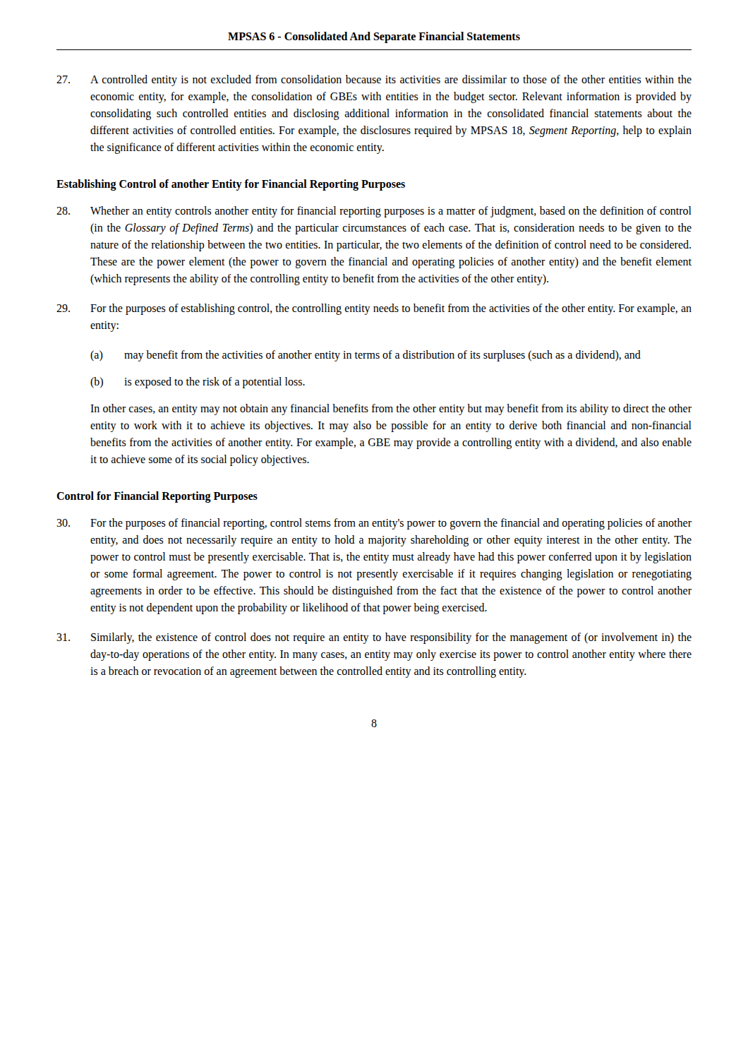MPSAS 6 - Consolidated And Separate Financial Statements
27.
A controlled entity is not excluded from consolidation because its activities are dissimilar to those of the other entities within the economic entity, for example, the consolidation of GBEs with entities in the budget sector. Relevant information is provided by consolidating such controlled entities and disclosing additional information in the consolidated financial statements about the different activities of controlled entities. For example, the disclosures required by MPSAS 18, Segment Reporting, help to explain the significance of different activities within the economic entity.
Establishing Control of another Entity for Financial Reporting Purposes
28.
Whether an entity controls another entity for financial reporting purposes is a matter of judgment, based on the definition of control (in the Glossary of Defined Terms) and the particular circumstances of each case. That is, consideration needs to be given to the nature of the relationship between the two entities. In particular, the two elements of the definition of control need to be considered. These are the power element (the power to govern the financial and operating policies of another entity) and the benefit element (which represents the ability of the controlling entity to benefit from the activities of the other entity).
29.
For the purposes of establishing control, the controlling entity needs to benefit from the activities of the other entity. For example, an entity:
(a)
may benefit from the activities of another entity in terms of a distribution of its surpluses (such as a dividend), and
(b)
is exposed to the risk of a potential loss.
In other cases, an entity may not obtain any financial benefits from the other entity but may benefit from its ability to direct the other entity to work with it to achieve its objectives. It may also be possible for an entity to derive both financial and non-financial benefits from the activities of another entity. For example, a GBE may provide a controlling entity with a dividend, and also enable it to achieve some of its social policy objectives.
Control for Financial Reporting Purposes
30.
For the purposes of financial reporting, control stems from an entity's power to govern the financial and operating policies of another entity, and does not necessarily require an entity to hold a majority shareholding or other equity interest in the other entity. The power to control must be presently exercisable. That is, the entity must already have had this power conferred upon it by legislation or some formal agreement. The power to control is not presently exercisable if it requires changing legislation or renegotiating agreements in order to be effective. This should be distinguished from the fact that the existence of the power to control another entity is not dependent upon the probability or likelihood of that power being exercised.
31.
Similarly, the existence of control does not require an entity to have responsibility for the management of (or involvement in) the day-to-day operations of the other entity. In many cases, an entity may only exercise its power to control another entity where there is a breach or revocation of an agreement between the controlled entity and its controlling entity.
8